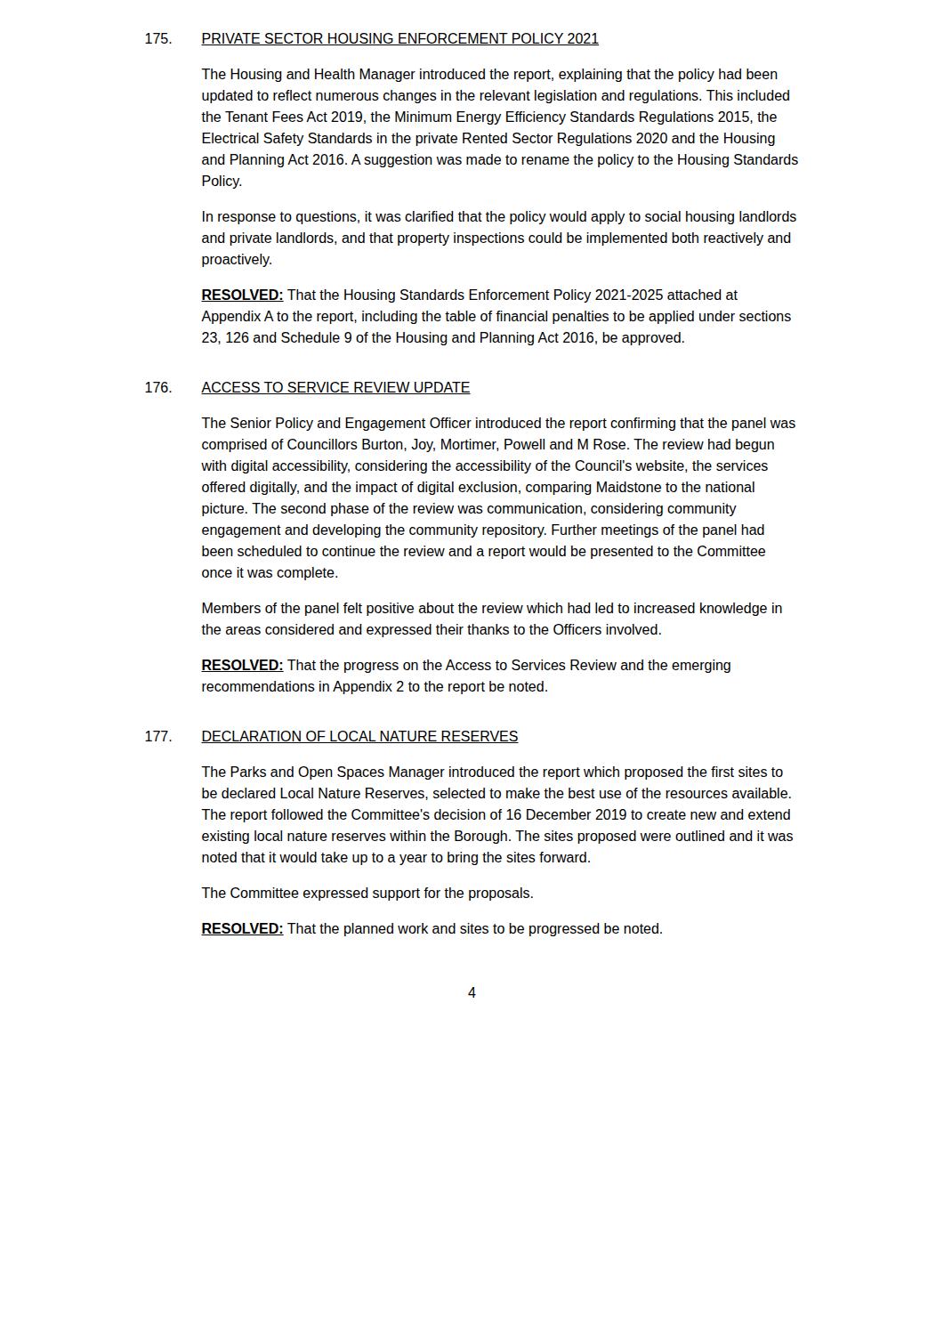175. Private Sector Housing Enforcement Policy 2021
The Housing and Health Manager introduced the report, explaining that the policy had been updated to reflect numerous changes in the relevant legislation and regulations. This included the Tenant Fees Act 2019, the Minimum Energy Efficiency Standards Regulations 2015, the Electrical Safety Standards in the private Rented Sector Regulations 2020 and the Housing and Planning Act 2016. A suggestion was made to rename the policy to the Housing Standards Policy.
In response to questions, it was clarified that the policy would apply to social housing landlords and private landlords, and that property inspections could be implemented both reactively and proactively.
RESOLVED: That the Housing Standards Enforcement Policy 2021-2025 attached at Appendix A to the report, including the table of financial penalties to be applied under sections 23, 126 and Schedule 9 of the Housing and Planning Act 2016, be approved.
176. Access to Service Review Update
The Senior Policy and Engagement Officer introduced the report confirming that the panel was comprised of Councillors Burton, Joy, Mortimer, Powell and M Rose. The review had begun with digital accessibility, considering the accessibility of the Council's website, the services offered digitally, and the impact of digital exclusion, comparing Maidstone to the national picture. The second phase of the review was communication, considering community engagement and developing the community repository. Further meetings of the panel had been scheduled to continue the review and a report would be presented to the Committee once it was complete.
Members of the panel felt positive about the review which had led to increased knowledge in the areas considered and expressed their thanks to the Officers involved.
RESOLVED: That the progress on the Access to Services Review and the emerging recommendations in Appendix 2 to the report be noted.
177. Declaration of Local Nature Reserves
The Parks and Open Spaces Manager introduced the report which proposed the first sites to be declared Local Nature Reserves, selected to make the best use of the resources available. The report followed the Committee's decision of 16 December 2019 to create new and extend existing local nature reserves within the Borough. The sites proposed were outlined and it was noted that it would take up to a year to bring the sites forward.
The Committee expressed support for the proposals.
RESOLVED: That the planned work and sites to be progressed be noted.
4